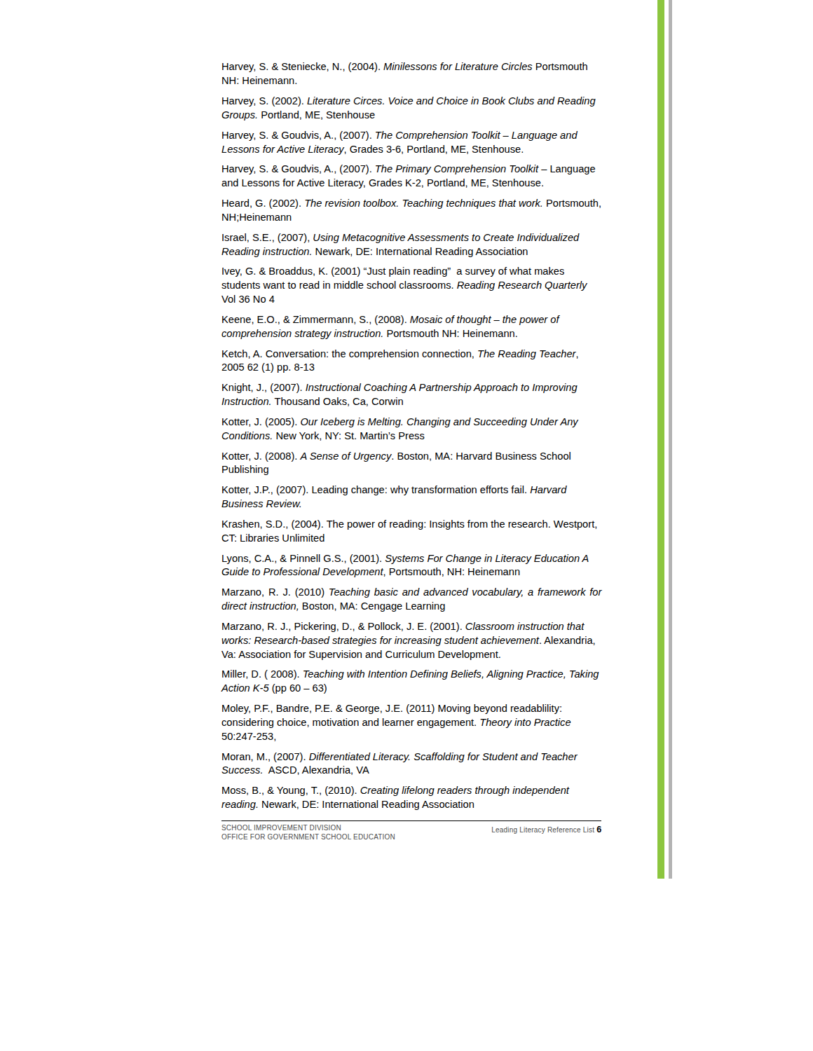Harvey, S. & Steniecke, N., (2004). Minilessons for Literature Circles Portsmouth NH: Heinemann.
Harvey, S. (2002). Literature Circes. Voice and Choice in Book Clubs and Reading Groups. Portland, ME, Stenhouse
Harvey, S. & Goudvis, A., (2007). The Comprehension Toolkit – Language and Lessons for Active Literacy, Grades 3-6, Portland, ME, Stenhouse.
Harvey, S. & Goudvis, A., (2007). The Primary Comprehension Toolkit – Language and Lessons for Active Literacy, Grades K-2, Portland, ME, Stenhouse.
Heard, G. (2002). The revision toolbox. Teaching techniques that work. Portsmouth, NH;Heinemann
Israel, S.E., (2007), Using Metacognitive Assessments to Create Individualized Reading instruction. Newark, DE: International Reading Association
Ivey, G. & Broaddus, K. (2001) “Just plain reading” a survey of what makes students want to read in middle school classrooms. Reading Research Quarterly Vol 36 No 4
Keene, E.O., & Zimmermann, S., (2008). Mosaic of thought – the power of comprehension strategy instruction. Portsmouth NH: Heinemann.
Ketch, A. Conversation: the comprehension connection, The Reading Teacher, 2005 62 (1) pp. 8-13
Knight, J., (2007). Instructional Coaching A Partnership Approach to Improving Instruction. Thousand Oaks, Ca, Corwin
Kotter, J. (2005). Our Iceberg is Melting. Changing and Succeeding Under Any Conditions. New York, NY: St. Martin’s Press
Kotter, J. (2008). A Sense of Urgency. Boston, MA: Harvard Business School Publishing
Kotter, J.P., (2007). Leading change: why transformation efforts fail. Harvard Business Review.
Krashen, S.D., (2004). The power of reading: Insights from the research. Westport, CT: Libraries Unlimited
Lyons, C.A., & Pinnell G.S., (2001). Systems For Change in Literacy Education A Guide to Professional Development, Portsmouth, NH: Heinemann
Marzano, R. J. (2010) Teaching basic and advanced vocabulary, a framework for direct instruction, Boston, MA: Cengage Learning
Marzano, R. J., Pickering, D., & Pollock, J. E. (2001). Classroom instruction that works: Research-based strategies for increasing student achievement. Alexandria, Va: Association for Supervision and Curriculum Development.
Miller, D. ( 2008). Teaching with Intention Defining Beliefs, Aligning Practice, Taking Action K-5 (pp 60 – 63)
Moley, P.F., Bandre, P.E. & George, J.E. (2011) Moving beyond readablility: considering choice, motivation and learner engagement. Theory into Practice 50:247-253,
Moran, M., (2007). Differentiated Literacy. Scaffolding for Student and Teacher Success. ASCD, Alexandria, VA
Moss, B., & Young, T., (2010). Creating lifelong readers through independent reading. Newark, DE: International Reading Association
School Improvement Division
Office for Government School Education
Leading Literacy Reference List 6